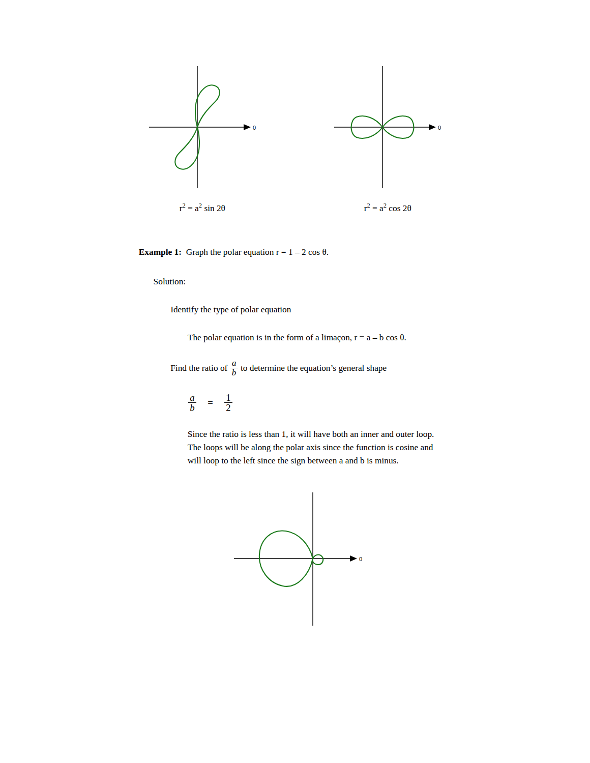0
r2 = a2 sin 2θ
0
r2 = a2 cos 2θ
Example 1: Graph the polar equation r = 1 – 2 cos θ.
Solution:
Identify the type of polar equation
The polar equation is in the form of a limaçon, r = a – b cos θ.
Find the ratio of ab to determine the equation’s general shape
ab = 12
Since the ratio is less than 1, it will have both an inner and outer loop. The loops will be along the polar axis since the function is cosine and will loop to the left since the sign between a and b is minus.
0